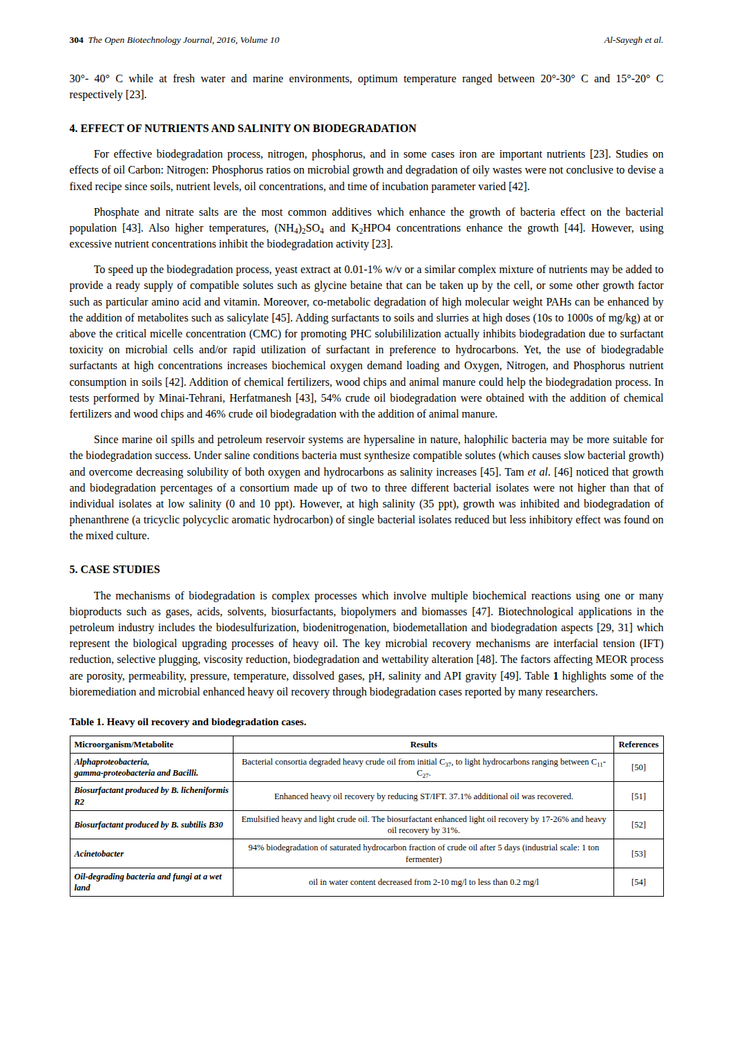304 The Open Biotechnology Journal, 2016, Volume 10
Al-Sayegh et al.
30°- 40° C while at fresh water and marine environments, optimum temperature ranged between 20°-30° C and 15°-20° C respectively [23].
4. Effect of Nutrients and Salinity on Biodegradation
For effective biodegradation process, nitrogen, phosphorus, and in some cases iron are important nutrients [23]. Studies on effects of oil Carbon: Nitrogen: Phosphorus ratios on microbial growth and degradation of oily wastes were not conclusive to devise a fixed recipe since soils, nutrient levels, oil concentrations, and time of incubation parameter varied [42].
Phosphate and nitrate salts are the most common additives which enhance the growth of bacteria effect on the bacterial population [43]. Also higher temperatures, (NH4)2SO4 and K2HPO4 concentrations enhance the growth [44]. However, using excessive nutrient concentrations inhibit the biodegradation activity [23].
To speed up the biodegradation process, yeast extract at 0.01-1% w/v or a similar complex mixture of nutrients may be added to provide a ready supply of compatible solutes such as glycine betaine that can be taken up by the cell, or some other growth factor such as particular amino acid and vitamin. Moreover, co-metabolic degradation of high molecular weight PAHs can be enhanced by the addition of metabolites such as salicylate [45]. Adding surfactants to soils and slurries at high doses (10s to 1000s of mg/kg) at or above the critical micelle concentration (CMC) for promoting PHC solubililization actually inhibits biodegradation due to surfactant toxicity on microbial cells and/or rapid utilization of surfactant in preference to hydrocarbons. Yet, the use of biodegradable surfactants at high concentrations increases biochemical oxygen demand loading and Oxygen, Nitrogen, and Phosphorus nutrient consumption in soils [42]. Addition of chemical fertilizers, wood chips and animal manure could help the biodegradation process. In tests performed by Minai-Tehrani, Herfatmanesh [43], 54% crude oil biodegradation were obtained with the addition of chemical fertilizers and wood chips and 46% crude oil biodegradation with the addition of animal manure.
Since marine oil spills and petroleum reservoir systems are hypersaline in nature, halophilic bacteria may be more suitable for the biodegradation success. Under saline conditions bacteria must synthesize compatible solutes (which causes slow bacterial growth) and overcome decreasing solubility of both oxygen and hydrocarbons as salinity increases [45]. Tam et al. [46] noticed that growth and biodegradation percentages of a consortium made up of two to three different bacterial isolates were not higher than that of individual isolates at low salinity (0 and 10 ppt). However, at high salinity (35 ppt), growth was inhibited and biodegradation of phenanthrene (a tricyclic polycyclic aromatic hydrocarbon) of single bacterial isolates reduced but less inhibitory effect was found on the mixed culture.
5. Case Studies
The mechanisms of biodegradation is complex processes which involve multiple biochemical reactions using one or many bioproducts such as gases, acids, solvents, biosurfactants, biopolymers and biomasses [47]. Biotechnological applications in the petroleum industry includes the biodesulfurization, biodenitrogenation, biodemetallation and biodegradation aspects [29, 31] which represent the biological upgrading processes of heavy oil. The key microbial recovery mechanisms are interfacial tension (IFT) reduction, selective plugging, viscosity reduction, biodegradation and wettability alteration [48]. The factors affecting MEOR process are porosity, permeability, pressure, temperature, dissolved gases, pH, salinity and API gravity [49]. Table 1 highlights some of the bioremediation and microbial enhanced heavy oil recovery through biodegradation cases reported by many researchers.
Table 1. Heavy oil recovery and biodegradation cases.
| Microorganism/Metabolite | Results | References |
| --- | --- | --- |
| Alphaproteobacteria, gamma-proteobacteria and Bacilli. | Bacterial consortia degraded heavy crude oil from initial C 37 , to light hydrocarbons ranging between C 11 -C 27 . | [50] |
| Biosurfactant produced by B. licheniformis R2 | Enhanced heavy oil recovery by reducing ST/IFT. 37.1% additional oil was recovered. | [51] |
| Biosurfactant produced by B. subtilis B30 | Emulsified heavy and light crude oil. The biosurfactant enhanced light oil recovery by 17-26% and heavy oil recovery by 31%. | [52] |
| Acinetobacter | 94% biodegradation of saturated hydrocarbon fraction of crude oil after 5 days (industrial scale: 1 ton fermenter) | [53] |
| Oil-degrading bacteria and fungi at a wet land | oil in water content decreased from 2-10 mg/l to less than 0.2 mg/l | [54] |